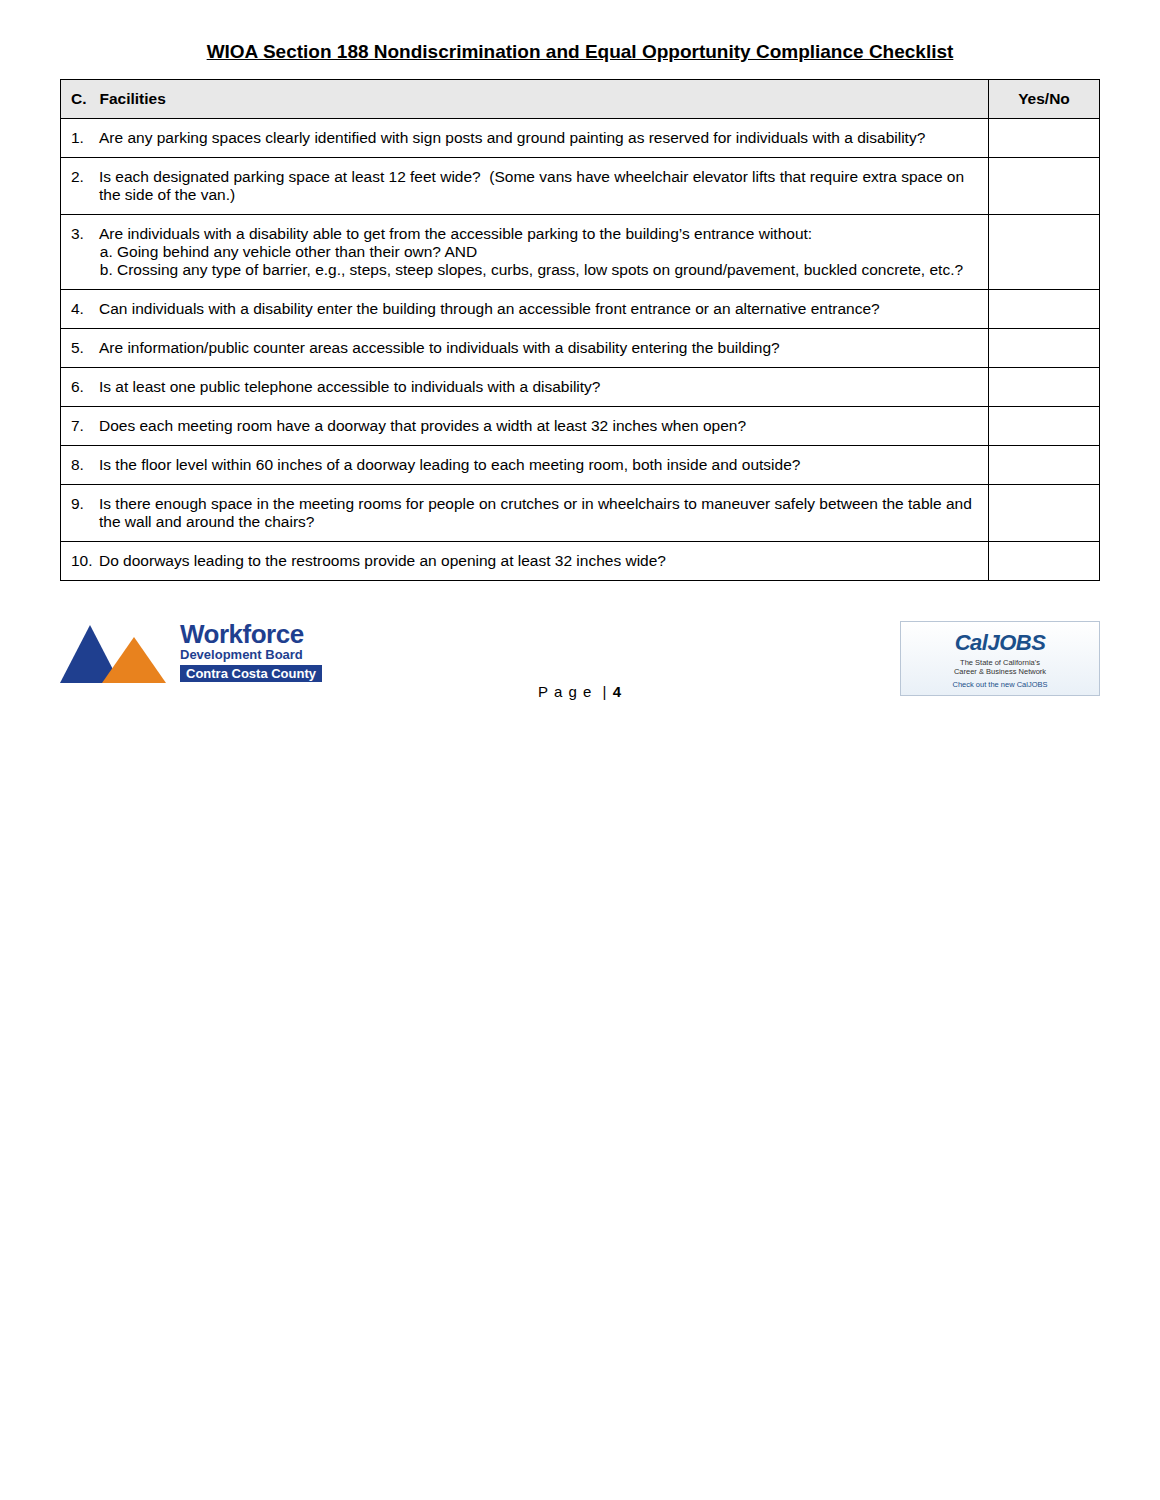WIOA Section 188 Nondiscrimination and Equal Opportunity Compliance Checklist
| C. Facilities | Yes/No |
| --- | --- |
| 1. Are any parking spaces clearly identified with sign posts and ground painting as reserved for individuals with a disability? | |
| 2. Is each designated parking space at least 12 feet wide? (Some vans have wheelchair elevator lifts that require extra space on the side of the van.) | |
| 3. Are individuals with a disability able to get from the accessible parking to the building’s entrance without: Going behind any vehicle other than their own? AND Crossing any type of barrier, e.g., steps, steep slopes, curbs, grass, low spots on ground/pavement, buckled concrete, etc.? | |
| 4. Can individuals with a disability enter the building through an accessible front entrance or an alternative entrance? | |
| 5. Are information/public counter areas accessible to individuals with a disability entering the building? | |
| 6. Is at least one public telephone accessible to individuals with a disability? | |
| 7. Does each meeting room have a doorway that provides a width at least 32 inches when open? | |
| 8. Is the floor level within 60 inches of a doorway leading to each meeting room, both inside and outside? | |
| 9. Is there enough space in the meeting rooms for people on crutches or in wheelchairs to maneuver safely between the table and the wall and around the chairs? | |
| 10. Do doorways leading to the restrooms provide an opening at least 32 inches wide? | |
Workforce
Development Board
Contra Costa County
P a g e | 4
CalJOBS
The State of California's
Career & Business Network
Check out the new CalJOBS